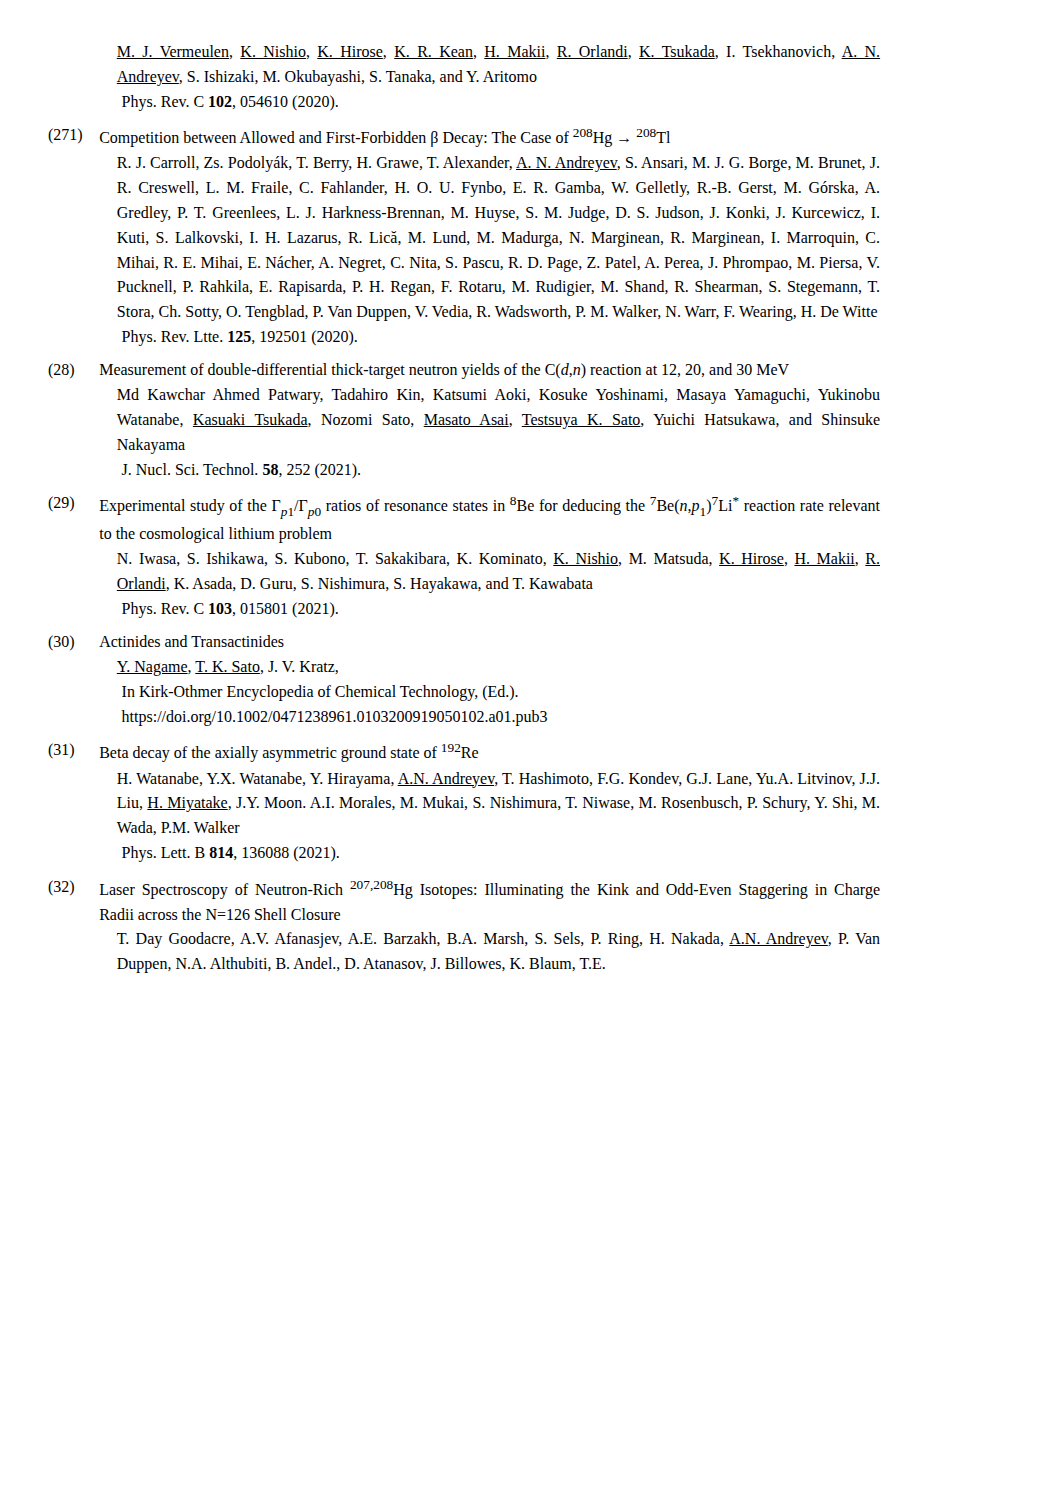M. J. Vermeulen, K. Nishio, K. Hirose, K. R. Kean, H. Makii, R. Orlandi, K. Tsukada, I. Tsekhanovich, A. N. Andreyev, S. Ishizaki, M. Okubayashi, S. Tanaka, and Y. Aritomo Phys. Rev. C 102, 054610 (2020).
(271) Competition between Allowed and First-Forbidden β Decay: The Case of 208Hg → 208Tl R. J. Carroll, Zs. Podolyák, T. Berry, H. Grawe, T. Alexander, A. N. Andreyev, S. Ansari, M. J. G. Borge, M. Brunet, J. R. Creswell, L. M. Fraile, C. Fahlander, H. O. U. Fynbo, E. R. Gamba, W. Gelletly, R.-B. Gerst, M. Górska, A. Gredley, P. T. Greenlees, L. J. Harkness-Brennan, M. Huyse, S. M. Judge, D. S. Judson, J. Konki, J. Kurcewicz, I. Kuti, S. Lalkovski, I. H. Lazarus, R. Lică, M. Lund, M. Madurga, N. Marginean, R. Marginean, I. Marroquin, C. Mihai, R. E. Mihai, E. Nácher, A. Negret, C. Nita, S. Pascu, R. D. Page, Z. Patel, A. Perea, J. Phrompao, M. Piersa, V. Pucknell, P. Rahkila, E. Rapisarda, P. H. Regan, F. Rotaru, M. Rudigier, M. Shand, R. Shearman, S. Stegemann, T. Stora, Ch. Sotty, O. Tengblad, P. Van Duppen, V. Vedia, R. Wadsworth, P. M. Walker, N. Warr, F. Wearing, H. De Witte Phys. Rev. Ltte. 125, 192501 (2020).
(28) Measurement of double-differential thick-target neutron yields of the C(d,n) reaction at 12, 20, and 30 MeV Md Kawchar Ahmed Patwary, Tadahiro Kin, Katsumi Aoki, Kosuke Yoshinami, Masaya Yamaguchi, Yukinobu Watanabe, Kasuaki Tsukada, Nozomi Sato, Masato Asai, Testsuya K. Sato, Yuichi Hatsukawa, and Shinsuke Nakayama J. Nucl. Sci. Technol. 58, 252 (2021).
(29) Experimental study of the Γp1/Γp0 ratios of resonance states in 8Be for deducing the 7Be(n,p1)7Li* reaction rate relevant to the cosmological lithium problem N. Iwasa, S. Ishikawa, S. Kubono, T. Sakakibara, K. Kominato, K. Nishio, M. Matsuda, K. Hirose, H. Makii, R. Orlandi, K. Asada, D. Guru, S. Nishimura, S. Hayakawa, and T. Kawabata Phys. Rev. C 103, 015801 (2021).
(30) Actinides and Transactinides Y. Nagame, T. K. Sato, J. V. Kratz, In Kirk‑Othmer Encyclopedia of Chemical Technology, (Ed.). https://doi.org/10.1002/0471238961.0103200919050102.a01.pub3
(31) Beta decay of the axially asymmetric ground state of 192Re H. Watanabe, Y.X. Watanabe, Y. Hirayama, A.N. Andreyev, T. Hashimoto, F.G. Kondev, G.J. Lane, Yu.A. Litvinov, J.J. Liu, H. Miyatake, J.Y. Moon. A.I. Morales, M. Mukai, S. Nishimura, T. Niwase, M. Rosenbusch, P. Schury, Y. Shi, M. Wada, P.M. Walker Phys. Lett. B 814, 136088 (2021).
(32) Laser Spectroscopy of Neutron-Rich 207,208Hg Isotopes: Illuminating the Kink and Odd-Even Staggering in Charge Radii across the N=126 Shell Closure T. Day Goodacre, A.V. Afanasjev, A.E. Barzakh, B.A. Marsh, S. Sels, P. Ring, H. Nakada, A.N. Andreyev, P. Van Duppen, N.A. Althubiti, B. Andel., D. Atanasov, J. Billowes, K. Blaum, T.E.